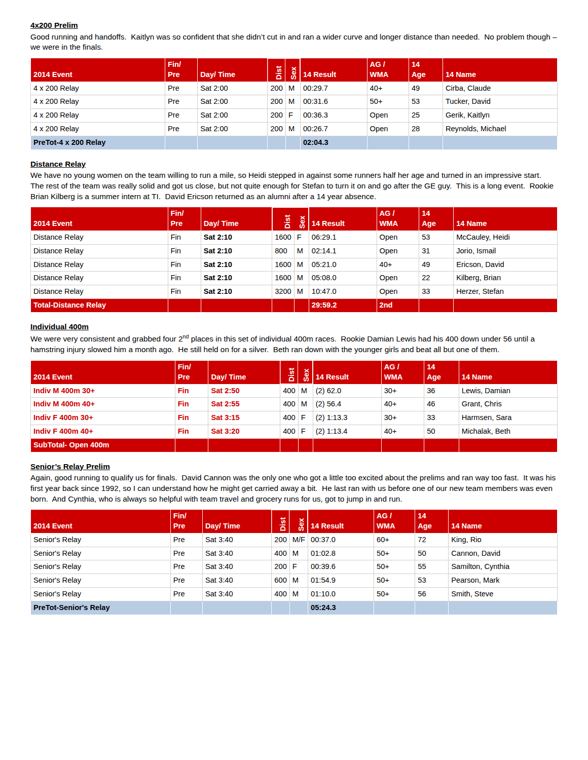4x200 Prelim
Good running and handoffs. Kaitlyn was so confident that she didn’t cut in and ran a wider curve and longer distance than needed. No problem though – we were in the finals.
| 2014 Event | Fin/ Pre | Day/ Time | Dist | Sex | 14 Result | AG / WMA | 14 Age | 14 Name |
| --- | --- | --- | --- | --- | --- | --- | --- | --- |
| 4 x 200 Relay | Pre | Sat 2:00 | 200 | M | 00:29.7 | 40+ | 49 | Cirba, Claude |
| 4 x 200 Relay | Pre | Sat 2:00 | 200 | M | 00:31.6 | 50+ | 53 | Tucker, David |
| 4 x 200 Relay | Pre | Sat 2:00 | 200 | F | 00:36.3 | Open | 25 | Gerik, Kaitlyn |
| 4 x 200 Relay | Pre | Sat 2:00 | 200 | M | 00:26.7 | Open | 28 | Reynolds, Michael |
| PreTot-4 x 200 Relay | | | | | 02:04.3 | | | |
Distance Relay
We have no young women on the team willing to run a mile, so Heidi stepped in against some runners half her age and turned in an impressive start. The rest of the team was really solid and got us close, but not quite enough for Stefan to turn it on and go after the GE guy. This is a long event. Rookie Brian Kilberg is a summer intern at TI. David Ericson returned as an alumni after a 14 year absence.
| 2014 Event | Fin/ Pre | Day/ Time | Dist | Sex | 14 Result | AG / WMA | 14 Age | 14 Name |
| --- | --- | --- | --- | --- | --- | --- | --- | --- |
| Distance Relay | Fin | Sat 2:10 | 1600 | F | 06:29.1 | Open | 53 | McCauley, Heidi |
| Distance Relay | Fin | Sat 2:10 | 800 | M | 02:14.1 | Open | 31 | Jorio, Ismail |
| Distance Relay | Fin | Sat 2:10 | 1600 | M | 05:21.0 | 40+ | 49 | Ericson, David |
| Distance Relay | Fin | Sat 2:10 | 1600 | M | 05:08.0 | Open | 22 | Kilberg, Brian |
| Distance Relay | Fin | Sat 2:10 | 3200 | M | 10:47.0 | Open | 33 | Herzer, Stefan |
| Total-Distance Relay | | | | | 29:59.2 | 2nd | | |
Individual 400m
We were very consistent and grabbed four 2nd places in this set of individual 400m races. Rookie Damian Lewis had his 400 down under 56 until a hamstring injury slowed him a month ago. He still held on for a silver. Beth ran down with the younger girls and beat all but one of them.
| 2014 Event | Fin/ Pre | Day/ Time | Dist | Sex | 14 Result | AG / WMA | 14 Age | 14 Name |
| --- | --- | --- | --- | --- | --- | --- | --- | --- |
| Indiv M 400m 30+ | Fin | Sat 2:50 | 400 | M | (2) 62.0 | 30+ | 36 | Lewis, Damian |
| Indiv M 400m 40+ | Fin | Sat 2:55 | 400 | M | (2) 56.4 | 40+ | 46 | Grant, Chris |
| Indiv F 400m 30+ | Fin | Sat 3:15 | 400 | F | (2) 1:13.3 | 30+ | 33 | Harmsen, Sara |
| Indiv F 400m 40+ | Fin | Sat 3:20 | 400 | F | (2) 1:13.4 | 40+ | 50 | Michalak, Beth |
| SubTotal- Open 400m | | | | | | | | |
Senior’s Relay Prelim
Again, good running to qualify us for finals. David Cannon was the only one who got a little too excited about the prelims and ran way too fast. It was his first year back since 1992, so I can understand how he might get carried away a bit. He last ran with us before one of our new team members was even born. And Cynthia, who is always so helpful with team travel and grocery runs for us, got to jump in and run.
| 2014 Event | Fin/ Pre | Day/ Time | Dist | Sex | 14 Result | AG / WMA | 14 Age | 14 Name |
| --- | --- | --- | --- | --- | --- | --- | --- | --- |
| Senior's Relay | Pre | Sat 3:40 | 200 | M/F | 00:37.0 | 60+ | 72 | King, Rio |
| Senior's Relay | Pre | Sat 3:40 | 400 | M | 01:02.8 | 50+ | 50 | Cannon, David |
| Senior's Relay | Pre | Sat 3:40 | 200 | F | 00:39.6 | 50+ | 55 | Samilton, Cynthia |
| Senior's Relay | Pre | Sat 3:40 | 600 | M | 01:54.9 | 50+ | 53 | Pearson, Mark |
| Senior's Relay | Pre | Sat 3:40 | 400 | M | 01:10.0 | 50+ | 56 | Smith, Steve |
| PreTot-Senior's Relay | | | | | 05:24.3 | | | |